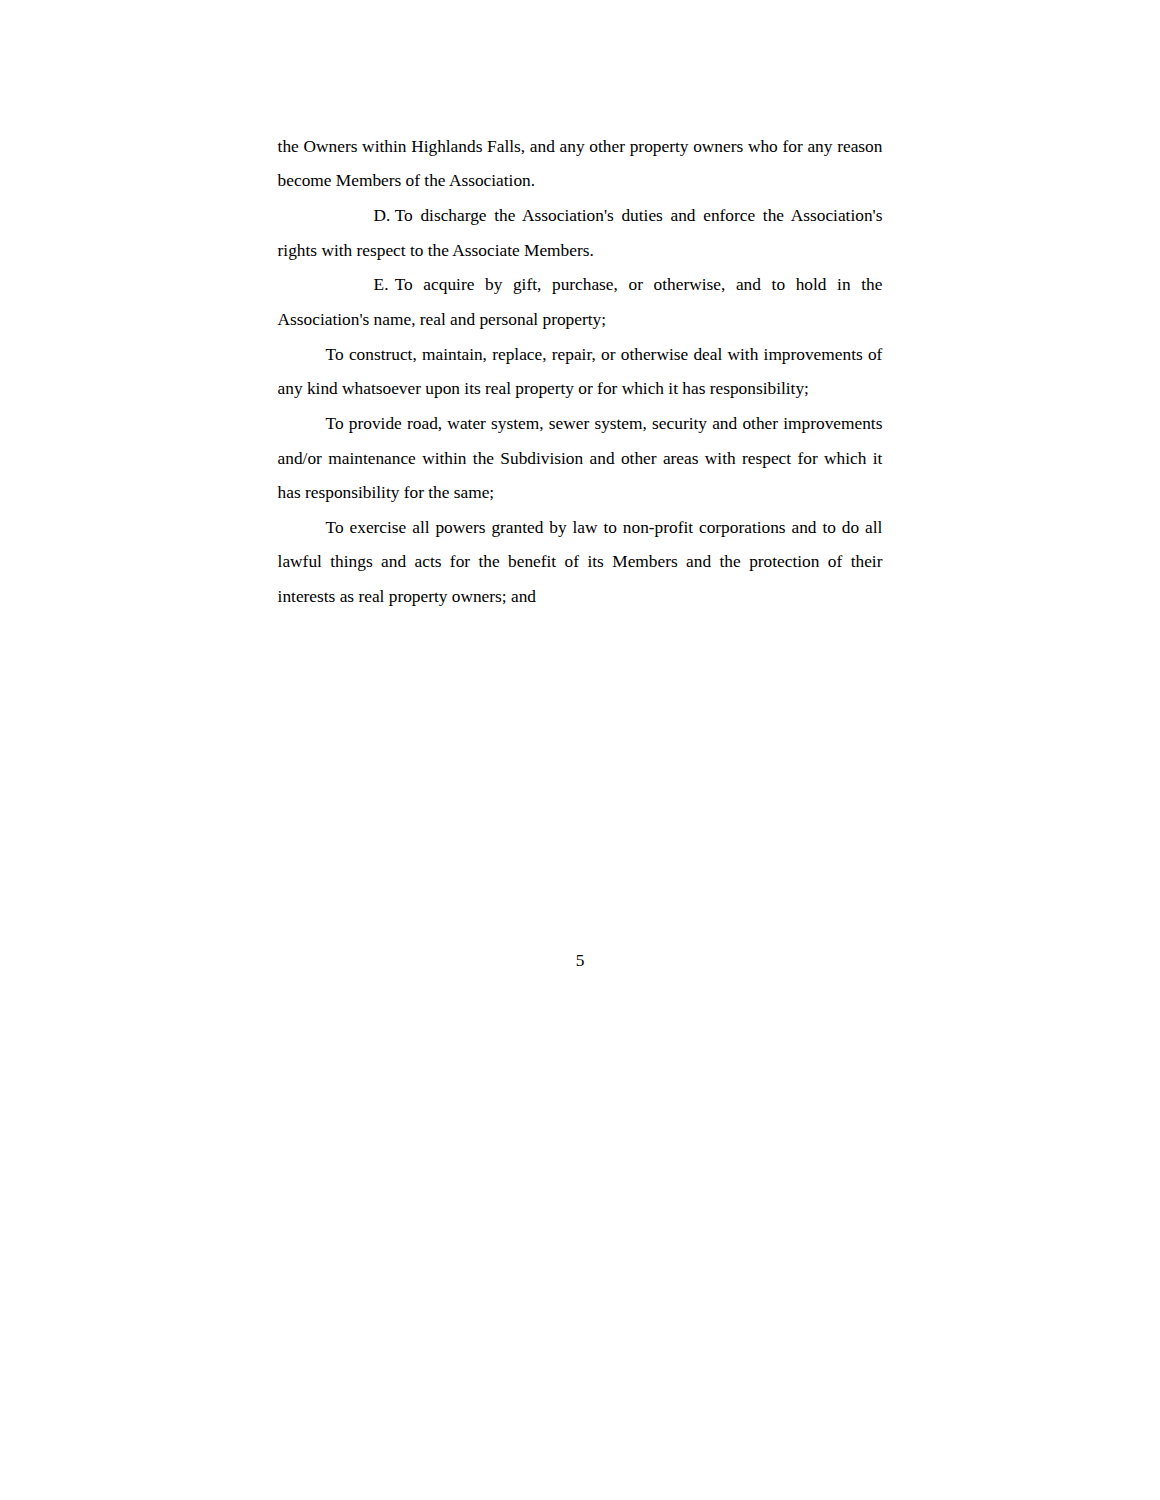the Owners within Highlands Falls, and any other property owners who for any reason become Members of the Association.
D. To discharge the Association's duties and enforce the Association's rights with respect to the Associate Members.
E. To acquire by gift, purchase, or otherwise, and to hold in the Association's name, real and personal property;
To construct, maintain, replace, repair, or otherwise deal with improvements of any kind whatsoever upon its real property or for which it has responsibility;
To provide road, water system, sewer system, security and other improvements and/or maintenance within the Subdivision and other areas with respect for which it has responsibility for the same;
To exercise all powers granted by law to non-profit corporations and to do all lawful things and acts for the benefit of its Members and the protection of their interests as real property owners; and
5